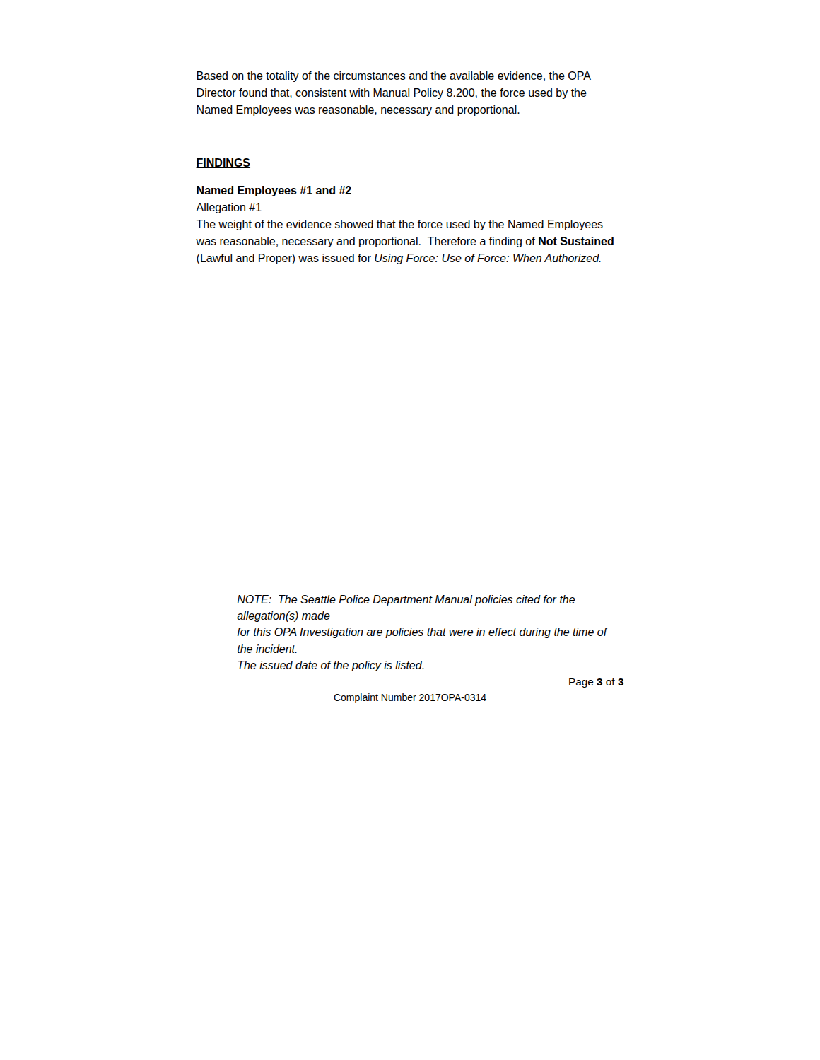Based on the totality of the circumstances and the available evidence, the OPA Director found that, consistent with Manual Policy 8.200, the force used by the Named Employees was reasonable, necessary and proportional.
FINDINGS
Named Employees #1 and #2
Allegation #1
The weight of the evidence showed that the force used by the Named Employees was reasonable, necessary and proportional. Therefore a finding of Not Sustained (Lawful and Proper) was issued for Using Force: Use of Force: When Authorized.
NOTE: The Seattle Police Department Manual policies cited for the allegation(s) made
for this OPA Investigation are policies that were in effect during the time of the incident.
The issued date of the policy is listed.
Page 3 of 3
Complaint Number 2017OPA-0314